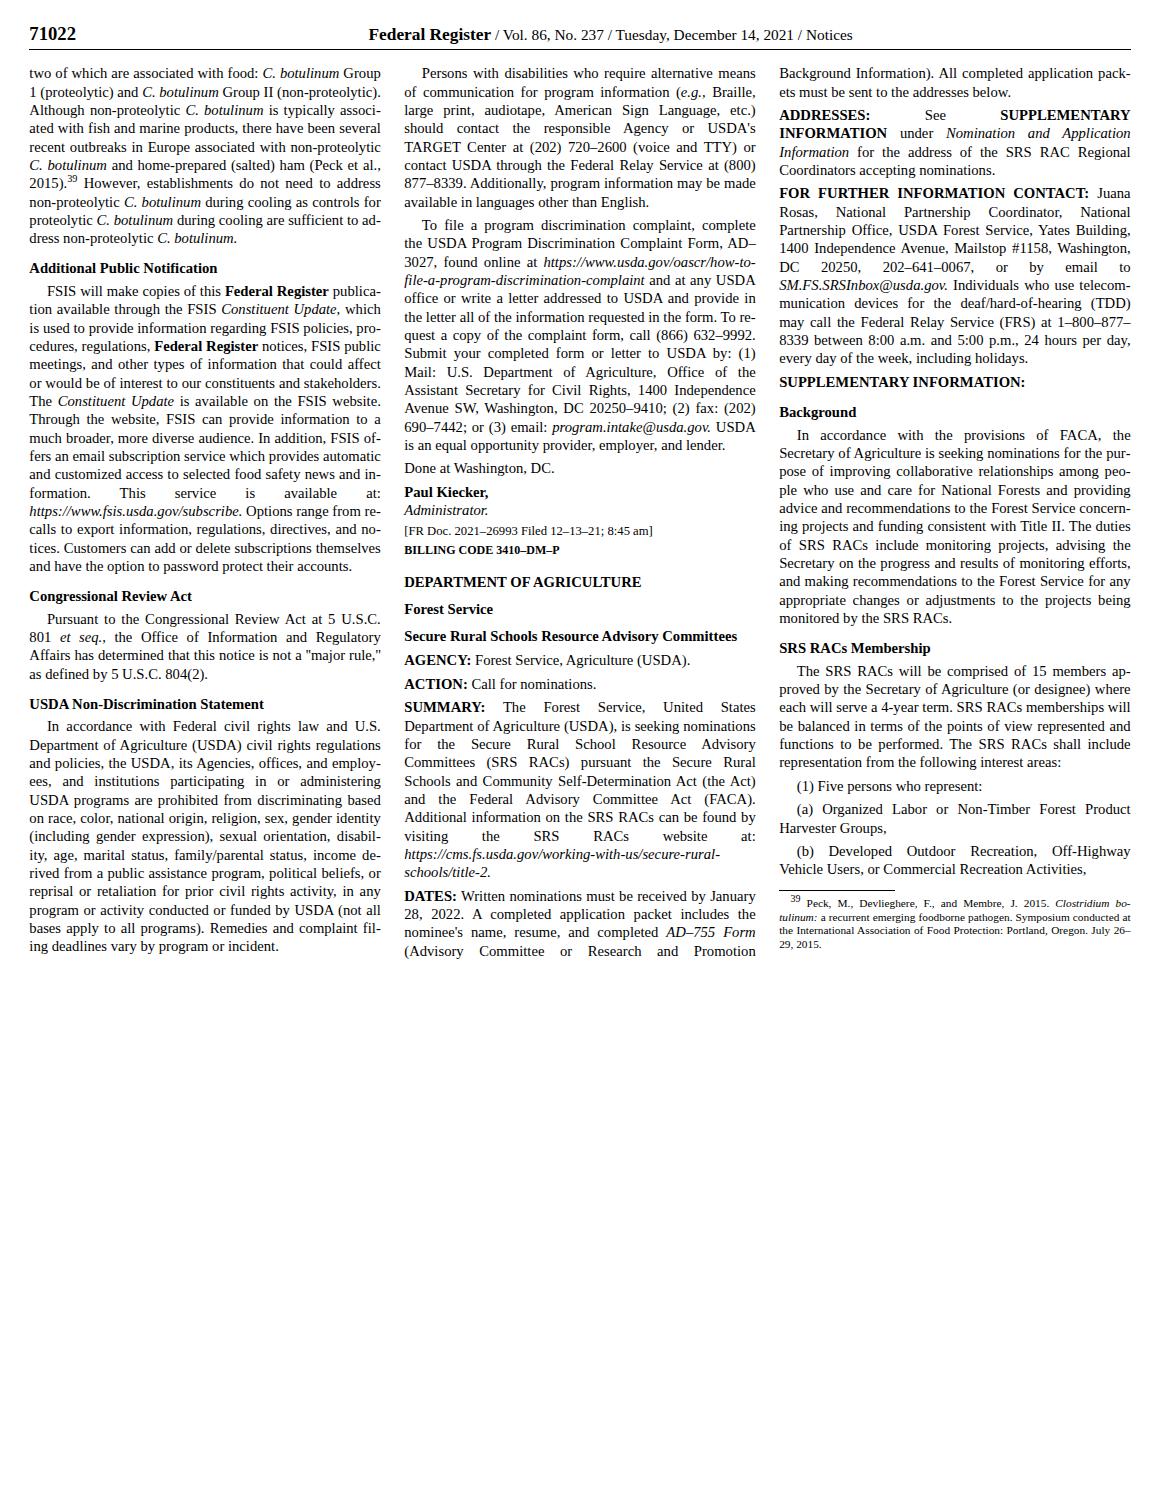71022
Federal Register / Vol. 86, No. 237 / Tuesday, December 14, 2021 / Notices
two of which are associated with food: C. botulinum Group 1 (proteolytic) and C. botulinum Group II (non-proteolytic). Although non-proteolytic C. botulinum is typically associated with fish and marine products, there have been several recent outbreaks in Europe associated with non-proteolytic C. botulinum and home-prepared (salted) ham (Peck et al., 2015).39 However, establishments do not need to address non-proteolytic C. botulinum during cooling as controls for proteolytic C. botulinum during cooling are sufficient to address non-proteolytic C. botulinum.
Additional Public Notification
FSIS will make copies of this Federal Register publication available through the FSIS Constituent Update, which is used to provide information regarding FSIS policies, procedures, regulations, Federal Register notices, FSIS public meetings, and other types of information that could affect or would be of interest to our constituents and stakeholders. The Constituent Update is available on the FSIS website. Through the website, FSIS can provide information to a much broader, more diverse audience. In addition, FSIS offers an email subscription service which provides automatic and customized access to selected food safety news and information. This service is available at: https://www.fsis.usda.gov/subscribe. Options range from recalls to export information, regulations, directives, and notices. Customers can add or delete subscriptions themselves and have the option to password protect their accounts.
Congressional Review Act
Pursuant to the Congressional Review Act at 5 U.S.C. 801 et seq., the Office of Information and Regulatory Affairs has determined that this notice is not a ''major rule,'' as defined by 5 U.S.C. 804(2).
USDA Non-Discrimination Statement
In accordance with Federal civil rights law and U.S. Department of Agriculture (USDA) civil rights regulations and policies, the USDA, its Agencies, offices, and employees, and institutions participating in or administering USDA programs are prohibited from discriminating based on race, color, national origin, religion, sex, gender identity (including gender expression), sexual orientation, disability, age, marital status, family/parental status, income derived from a public assistance program, political beliefs, or reprisal or retaliation for prior civil rights activity, in any program or activity conducted or funded by USDA (not all bases apply to all programs). Remedies and complaint filing deadlines vary by program or incident.
Persons with disabilities who require alternative means of communication for program information (e.g., Braille, large print, audiotape, American Sign Language, etc.) should contact the responsible Agency or USDA's TARGET Center at (202) 720–2600 (voice and TTY) or contact USDA through the Federal Relay Service at (800) 877–8339. Additionally, program information may be made available in languages other than English.
To file a program discrimination complaint, complete the USDA Program Discrimination Complaint Form, AD–3027, found online at https://www.usda.gov/oascr/how-to-file-a-program-discrimination-complaint and at any USDA office or write a letter addressed to USDA and provide in the letter all of the information requested in the form. To request a copy of the complaint form, call (866) 632–9992. Submit your completed form or letter to USDA by: (1) Mail: U.S. Department of Agriculture, Office of the Assistant Secretary for Civil Rights, 1400 Independence Avenue SW, Washington, DC 20250–9410; (2) fax: (202) 690–7442; or (3) email: program.intake@usda.gov. USDA is an equal opportunity provider, employer, and lender.
Done at Washington, DC.
Paul Kiecker,
Administrator.
[FR Doc. 2021–26993 Filed 12–13–21; 8:45 am]
BILLING CODE 3410–DM–P
DEPARTMENT OF AGRICULTURE
Forest Service
Secure Rural Schools Resource Advisory Committees
AGENCY: Forest Service, Agriculture (USDA).
ACTION: Call for nominations.
SUMMARY: The Forest Service, United States Department of Agriculture (USDA), is seeking nominations for the Secure Rural School Resource Advisory Committees (SRS RACs) pursuant the Secure Rural Schools and Community Self-Determination Act (the Act) and the Federal Advisory Committee Act (FACA). Additional information on the SRS RACs can be found by visiting the SRS RACs website at: https://cms.fs.usda.gov/working-with-us/secure-rural-schools/title-2.
DATES: Written nominations must be received by January 28, 2022. A completed application packet includes the nominee's name, resume, and completed AD–755 Form (Advisory Committee or Research and Promotion Background Information). All completed application packets must be sent to the addresses below.
ADDRESSES: See SUPPLEMENTARY INFORMATION under Nomination and Application Information for the address of the SRS RAC Regional Coordinators accepting nominations.
FOR FURTHER INFORMATION CONTACT: Juana Rosas, National Partnership Coordinator, National Partnership Office, USDA Forest Service, Yates Building, 1400 Independence Avenue, Mailstop #1158, Washington, DC 20250, 202–641–0067, or by email to SM.FS.SRSInbox@usda.gov. Individuals who use telecommunication devices for the deaf/hard-of-hearing (TDD) may call the Federal Relay Service (FRS) at 1–800–877–8339 between 8:00 a.m. and 5:00 p.m., 24 hours per day, every day of the week, including holidays.
SUPPLEMENTARY INFORMATION:
Background
In accordance with the provisions of FACA, the Secretary of Agriculture is seeking nominations for the purpose of improving collaborative relationships among people who use and care for National Forests and providing advice and recommendations to the Forest Service concerning projects and funding consistent with Title II. The duties of SRS RACs include monitoring projects, advising the Secretary on the progress and results of monitoring efforts, and making recommendations to the Forest Service for any appropriate changes or adjustments to the projects being monitored by the SRS RACs.
SRS RACs Membership
The SRS RACs will be comprised of 15 members approved by the Secretary of Agriculture (or designee) where each will serve a 4-year term. SRS RACs memberships will be balanced in terms of the points of view represented and functions to be performed. The SRS RACs shall include representation from the following interest areas:
(1) Five persons who represent:
(a) Organized Labor or Non-Timber Forest Product Harvester Groups,
(b) Developed Outdoor Recreation, Off-Highway Vehicle Users, or Commercial Recreation Activities,
39 Peck, M., Devlieghere, F., and Membre, J. 2015. Clostridium botulinum: a recurrent emerging foodborne pathogen. Symposium conducted at the International Association of Food Protection: Portland, Oregon. July 26–29, 2015.